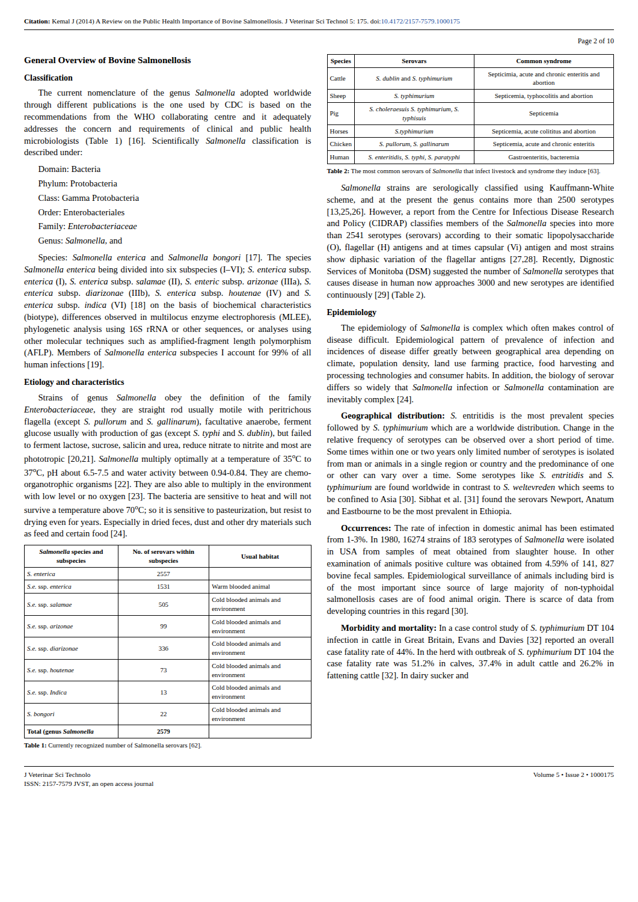Citation: Kemal J (2014) A Review on the Public Health Importance of Bovine Salmonellosis. J Veterinar Sci Technol 5: 175. doi:10.4172/2157-7579.1000175
Page 2 of 10
General Overview of Bovine Salmonellosis
Classification
The current nomenclature of the genus Salmonella adopted worldwide through different publications is the one used by CDC is based on the recommendations from the WHO collaborating centre and it adequately addresses the concern and requirements of clinical and public health microbiologists (Table 1) [16]. Scientifically Salmonella classification is described under:
Domain: Bacteria
Phylum: Protobacteria
Class: Gamma Protobacteria
Order: Enterobacteriales
Family: Enterobacteriaceae
Genus: Salmonella, and
Species: Salmonella enterica and Salmonella bongori [17]. The species Salmonella enterica being divided into six subspecies (I–VI); S. enterica subsp. enterica (I), S. enterica subsp. salamae (II), S. enteric subsp. arizonae (IIIa), S. enterica subsp. diarizonae (IIIb), S. enterica subsp. houtenae (IV) and S. enterica subsp. indica (VI) [18] on the basis of biochemical characteristics (biotype), differences observed in multilocus enzyme electrophoresis (MLEE), phylogenetic analysis using 16S rRNA or other sequences, or analyses using other molecular techniques such as amplified-fragment length polymorphism (AFLP). Members of Salmonella enterica subspecies I account for 99% of all human infections [19].
Etiology and characteristics
Strains of genus Salmonella obey the definition of the family Enterobacteriaceae, they are straight rod usually motile with peritrichous flagella (except S. pullorum and S. gallinarum), facultative anaerobe, ferment glucose usually with production of gas (except S. typhi and S. dublin), but failed to ferment lactose, sucrose, salicin and urea, reduce nitrate to nitrite and most are phototropic [20,21]. Salmonella multiply optimally at a temperature of 35oC to 37oC, pH about 6.5-7.5 and water activity between 0.94-0.84. They are chemo-organotrophic organisms [22]. They are also able to multiply in the environment with low level or no oxygen [23]. The bacteria are sensitive to heat and will not survive a temperature above 70oC; so it is sensitive to pasteurization, but resist to drying even for years. Especially in dried feces, dust and other dry materials such as feed and certain food [24].
| Salmonella species and subspecies | No. of serovars within subspecies | Usual habitat |
| --- | --- | --- |
| S. enterica | 2557 | |
| S.e. ssp. enterica | 1531 | Warm blooded animal |
| S.e. ssp. salamae | 505 | Cold blooded animals and environment |
| S.e. ssp. arizonae | 99 | Cold blooded animals and environment |
| S.e. ssp. diarizonae | 336 | Cold blooded animals and environment |
| S.e. ssp. houtenae | 73 | Cold blooded animals and environment |
| S.e. ssp. Indica | 13 | Cold blooded animals and environment |
| S. bongori | 22 | Cold blooded animals and environment |
| Total (genus Salmonella | 2579 | |
Table 1: Currently recognized number of Salmonella serovars [62].
| Species | Serovars | Common syndrome |
| --- | --- | --- |
| Cattle | S. dublin and S. typhimurium | Septicimia, acute and chronic enteritis and abortion |
| Sheep | S. typhimurium | Septicemia, typhocolitis and abortion |
| Pig | S. choleraesuis S. typhimurium, S. typhisuis | Septicemia |
| Horses | S.typhimurium | Septicemia, acute colititus and abortion |
| Chicken | S. pullorum, S. gallinarum | Septicemia, acute and chronic enteritis |
| Human | S. enteritidis, S. typhi, S. paratyphi | Gastroenteritis, bacteremia |
Table 2: The most common serovars of Salmonella that infect livestock and syndrome they induce [63].
Salmonella strains are serologically classified using Kauffmann-White scheme, and at the present the genus contains more than 2500 serotypes [13,25,26]. However, a report from the Centre for Infectious Disease Research and Policy (CIDRAP) classifies members of the Salmonella species into more than 2541 serotypes (serovars) according to their somatic lipopolysaccharide (O), flagellar (H) antigens and at times capsular (Vi) antigen and most strains show diphasic variation of the flagellar antigns [27,28]. Recently, Dignostic Services of Monitoba (DSM) suggested the number of Salmonella serotypes that causes disease in human now approaches 3000 and new serotypes are identified continuously [29] (Table 2).
Epidemiology
The epidemiology of Salmonella is complex which often makes control of disease difficult. Epidemiological pattern of prevalence of infection and incidences of disease differ greatly between geographical area depending on climate, population density, land use farming practice, food harvesting and processing technologies and consumer habits. In addition, the biology of serovar differs so widely that Salmonella infection or Salmonella contamination are inevitably complex [24].
Geographical distribution: S. entritidis is the most prevalent species followed by S. typhimurium which are a worldwide distribution. Change in the relative frequency of serotypes can be observed over a short period of time. Some times within one or two years only limited number of serotypes is isolated from man or animals in a single region or country and the predominance of one or other can vary over a time. Some serotypes like S. entritidis and S. typhimurium are found worldwide in contrast to S. weltevreden which seems to be confined to Asia [30]. Sibhat et al. [31] found the serovars Newport, Anatum and Eastbourne to be the most prevalent in Ethiopia.
Occurrences: The rate of infection in domestic animal has been estimated from 1-3%. In 1980, 16274 strains of 183 serotypes of Salmonella were isolated in USA from samples of meat obtained from slaughter house. In other examination of animals positive culture was obtained from 4.59% of 141, 827 bovine fecal samples. Epidemiological surveillance of animals including bird is of the most important since source of large majority of non-typhoidal salmonellosis cases are of food animal origin. There is scarce of data from developing countries in this regard [30].
Morbidity and mortality: In a case control study of S. typhimurium DT 104 infection in cattle in Great Britain, Evans and Davies [32] reported an overall case fatality rate of 44%. In the herd with outbreak of S. typhimurium DT 104 the case fatality rate was 51.2% in calves, 37.4% in adult cattle and 26.2% in fattening cattle [32]. In dairy sucker and
J Veterinar Sci Technolo
ISSN: 2157-7579 JVST, an open access journal
Volume 5 • Issue 2 • 1000175